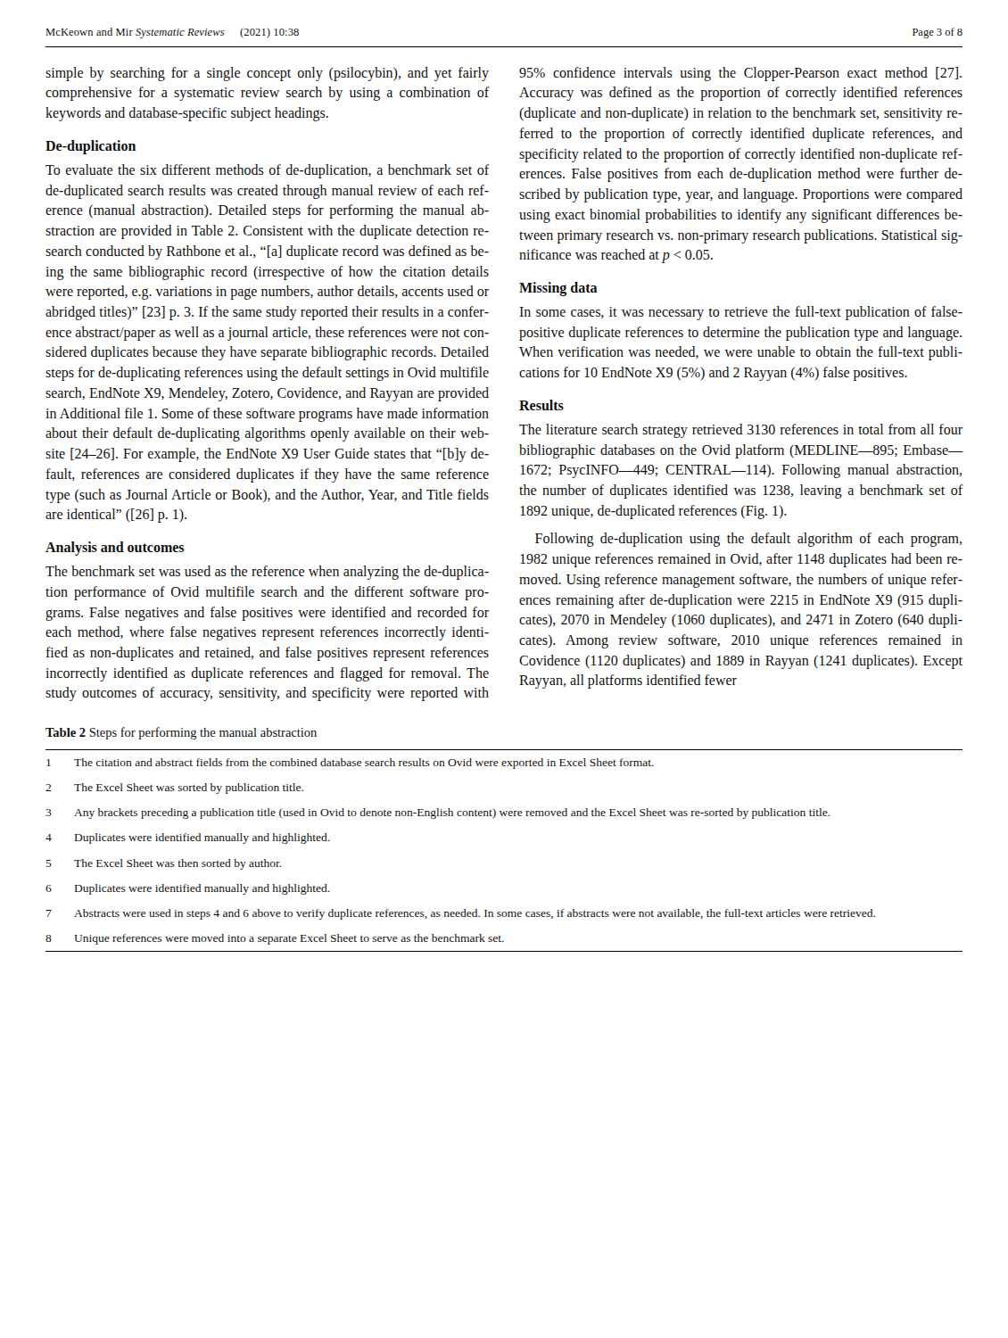McKeown and Mir Systematic Reviews (2021) 10:38
Page 3 of 8
simple by searching for a single concept only (psilocybin), and yet fairly comprehensive for a systematic review search by using a combination of keywords and database-specific subject headings.
De-duplication
To evaluate the six different methods of de-duplication, a benchmark set of de-duplicated search results was created through manual review of each reference (manual abstraction). Detailed steps for performing the manual abstraction are provided in Table 2. Consistent with the duplicate detection research conducted by Rathbone et al., “[a] duplicate record was defined as being the same bibliographic record (irrespective of how the citation details were reported, e.g. variations in page numbers, author details, accents used or abridged titles)” [23] p. 3. If the same study reported their results in a conference abstract/paper as well as a journal article, these references were not considered duplicates because they have separate bibliographic records. Detailed steps for de-duplicating references using the default settings in Ovid multifile search, EndNote X9, Mendeley, Zotero, Covidence, and Rayyan are provided in Additional file 1. Some of these software programs have made information about their default de-duplicating algorithms openly available on their website [24–26]. For example, the EndNote X9 User Guide states that “[b]y default, references are considered duplicates if they have the same reference type (such as Journal Article or Book), and the Author, Year, and Title fields are identical” ([26] p. 1).
Analysis and outcomes
The benchmark set was used as the reference when analyzing the de-duplication performance of Ovid multifile search and the different software programs. False negatives and false positives were identified and recorded for each method, where false negatives represent references incorrectly identified as non-duplicates and retained, and false positives represent references incorrectly identified as duplicate references and flagged for removal. The study outcomes of accuracy, sensitivity, and specificity were reported with 95% confidence intervals using the Clopper-Pearson exact method [27]. Accuracy was defined as the proportion of correctly identified references (duplicate and non-duplicate) in relation to the benchmark set, sensitivity referred to the proportion of correctly identified duplicate references, and specificity related to the proportion of correctly identified non-duplicate references. False positives from each de-duplication method were further described by publication type, year, and language. Proportions were compared using exact binomial probabilities to identify any significant differences between primary research vs. non-primary research publications. Statistical significance was reached at p < 0.05.
Missing data
In some cases, it was necessary to retrieve the full-text publication of false-positive duplicate references to determine the publication type and language. When verification was needed, we were unable to obtain the full-text publications for 10 EndNote X9 (5%) and 2 Rayyan (4%) false positives.
Results
The literature search strategy retrieved 3130 references in total from all four bibliographic databases on the Ovid platform (MEDLINE—895; Embase—1672; PsycINFO—449; CENTRAL—114). Following manual abstraction, the number of duplicates identified was 1238, leaving a benchmark set of 1892 unique, de-duplicated references (Fig. 1).
Following de-duplication using the default algorithm of each program, 1982 unique references remained in Ovid, after 1148 duplicates had been removed. Using reference management software, the numbers of unique references remaining after de-duplication were 2215 in EndNote X9 (915 duplicates), 2070 in Mendeley (1060 duplicates), and 2471 in Zotero (640 duplicates). Among review software, 2010 unique references remained in Covidence (1120 duplicates) and 1889 in Rayyan (1241 duplicates). Except Rayyan, all platforms identified fewer
Table 2 Steps for performing the manual abstraction
| 1 | The citation and abstract fields from the combined database search results on Ovid were exported in Excel Sheet format. |
| 2 | The Excel Sheet was sorted by publication title. |
| 3 | Any brackets preceding a publication title (used in Ovid to denote non-English content) were removed and the Excel Sheet was re-sorted by publication title. |
| 4 | Duplicates were identified manually and highlighted. |
| 5 | The Excel Sheet was then sorted by author. |
| 6 | Duplicates were identified manually and highlighted. |
| 7 | Abstracts were used in steps 4 and 6 above to verify duplicate references, as needed. In some cases, if abstracts were not available, the full-text articles were retrieved. |
| 8 | Unique references were moved into a separate Excel Sheet to serve as the benchmark set. |